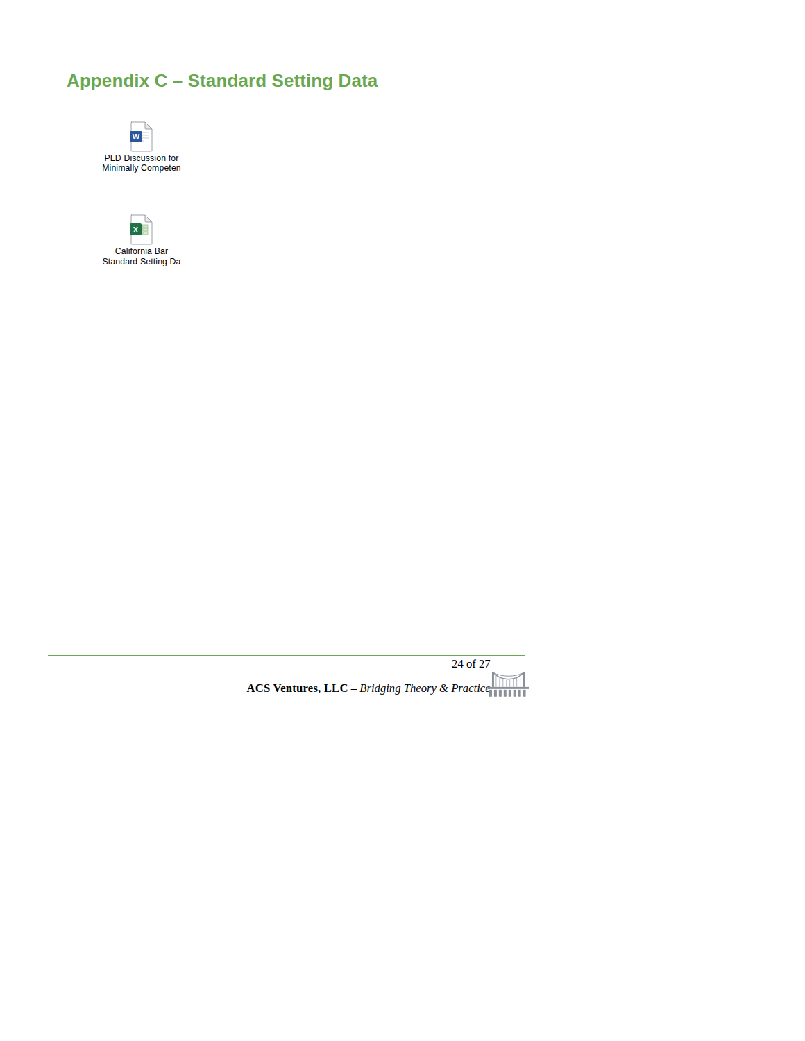Appendix C – Standard Setting Data
W
PLD Discussion for
Minimally Competen
X
California Bar
Standard Setting Da
24 of 27
ACS Ventures, LLC – Bridging Theory & Practice